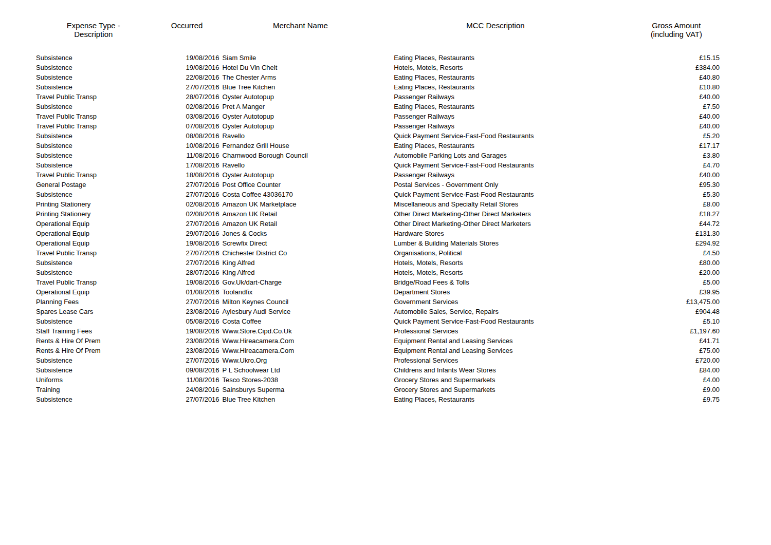| Expense Type - Description | Occurred | Merchant Name | MCC Description | Gross Amount (including VAT) |
| --- | --- | --- | --- | --- |
| Subsistence | 19/08/2016 | Siam Smile | Eating Places, Restaurants | £15.15 |
| Subsistence | 19/08/2016 | Hotel Du Vin Chelt | Hotels, Motels, Resorts | £384.00 |
| Subsistence | 22/08/2016 | The Chester Arms | Eating Places, Restaurants | £40.80 |
| Subsistence | 27/07/2016 | Blue Tree Kitchen | Eating Places, Restaurants | £10.80 |
| Travel Public Transp | 28/07/2016 | Oyster Autotopup | Passenger Railways | £40.00 |
| Subsistence | 02/08/2016 | Pret A Manger | Eating Places, Restaurants | £7.50 |
| Travel Public Transp | 03/08/2016 | Oyster Autotopup | Passenger Railways | £40.00 |
| Travel Public Transp | 07/08/2016 | Oyster Autotopup | Passenger Railways | £40.00 |
| Subsistence | 08/08/2016 | Ravello | Quick Payment Service-Fast-Food Restaurants | £5.20 |
| Subsistence | 10/08/2016 | Fernandez Grill House | Eating Places, Restaurants | £17.17 |
| Subsistence | 11/08/2016 | Charnwood Borough Council | Automobile Parking Lots and Garages | £3.80 |
| Subsistence | 17/08/2016 | Ravello | Quick Payment Service-Fast-Food Restaurants | £4.70 |
| Travel Public Transp | 18/08/2016 | Oyster Autotopup | Passenger Railways | £40.00 |
| General Postage | 27/07/2016 | Post Office Counter | Postal Services - Government Only | £95.30 |
| Subsistence | 27/07/2016 | Costa Coffee 43036170 | Quick Payment Service-Fast-Food Restaurants | £5.30 |
| Printing Stationery | 02/08/2016 | Amazon UK Marketplace | Miscellaneous and Specialty Retail Stores | £8.00 |
| Printing Stationery | 02/08/2016 | Amazon UK Retail | Other Direct Marketing-Other Direct Marketers | £18.27 |
| Operational Equip | 27/07/2016 | Amazon UK Retail | Other Direct Marketing-Other Direct Marketers | £44.72 |
| Operational Equip | 29/07/2016 | Jones & Cocks | Hardware Stores | £131.30 |
| Operational Equip | 19/08/2016 | Screwfix Direct | Lumber & Building Materials Stores | £294.92 |
| Travel Public Transp | 27/07/2016 | Chichester District Co | Organisations, Political | £4.50 |
| Subsistence | 27/07/2016 | King Alfred | Hotels, Motels, Resorts | £80.00 |
| Subsistence | 28/07/2016 | King Alfred | Hotels, Motels, Resorts | £20.00 |
| Travel Public Transp | 19/08/2016 | Gov.Uk/dart-Charge | Bridge/Road Fees & Tolls | £5.00 |
| Operational Equip | 01/08/2016 | Toolandfix | Department Stores | £39.95 |
| Planning Fees | 27/07/2016 | Milton Keynes Council | Government Services | £13,475.00 |
| Spares Lease Cars | 23/08/2016 | Aylesbury Audi Service | Automobile Sales, Service, Repairs | £904.48 |
| Subsistence | 05/08/2016 | Costa Coffee | Quick Payment Service-Fast-Food Restaurants | £5.10 |
| Staff Training Fees | 19/08/2016 | Www.Store.Cipd.Co.Uk | Professional Services | £1,197.60 |
| Rents & Hire Of Prem | 23/08/2016 | Www.Hireacamera.Com | Equipment Rental and Leasing Services | £41.71 |
| Rents & Hire Of Prem | 23/08/2016 | Www.Hireacamera.Com | Equipment Rental and Leasing Services | £75.00 |
| Subsistence | 27/07/2016 | Www.Ukro.Org | Professional Services | £720.00 |
| Subsistence | 09/08/2016 | P L Schoolwear Ltd | Childrens and Infants Wear Stores | £84.00 |
| Uniforms | 11/08/2016 | Tesco Stores-2038 | Grocery Stores and Supermarkets | £4.00 |
| Training | 24/08/2016 | Sainsburys Superma | Grocery Stores and Supermarkets | £9.00 |
| Subsistence | 27/07/2016 | Blue Tree Kitchen | Eating Places, Restaurants | £9.75 |